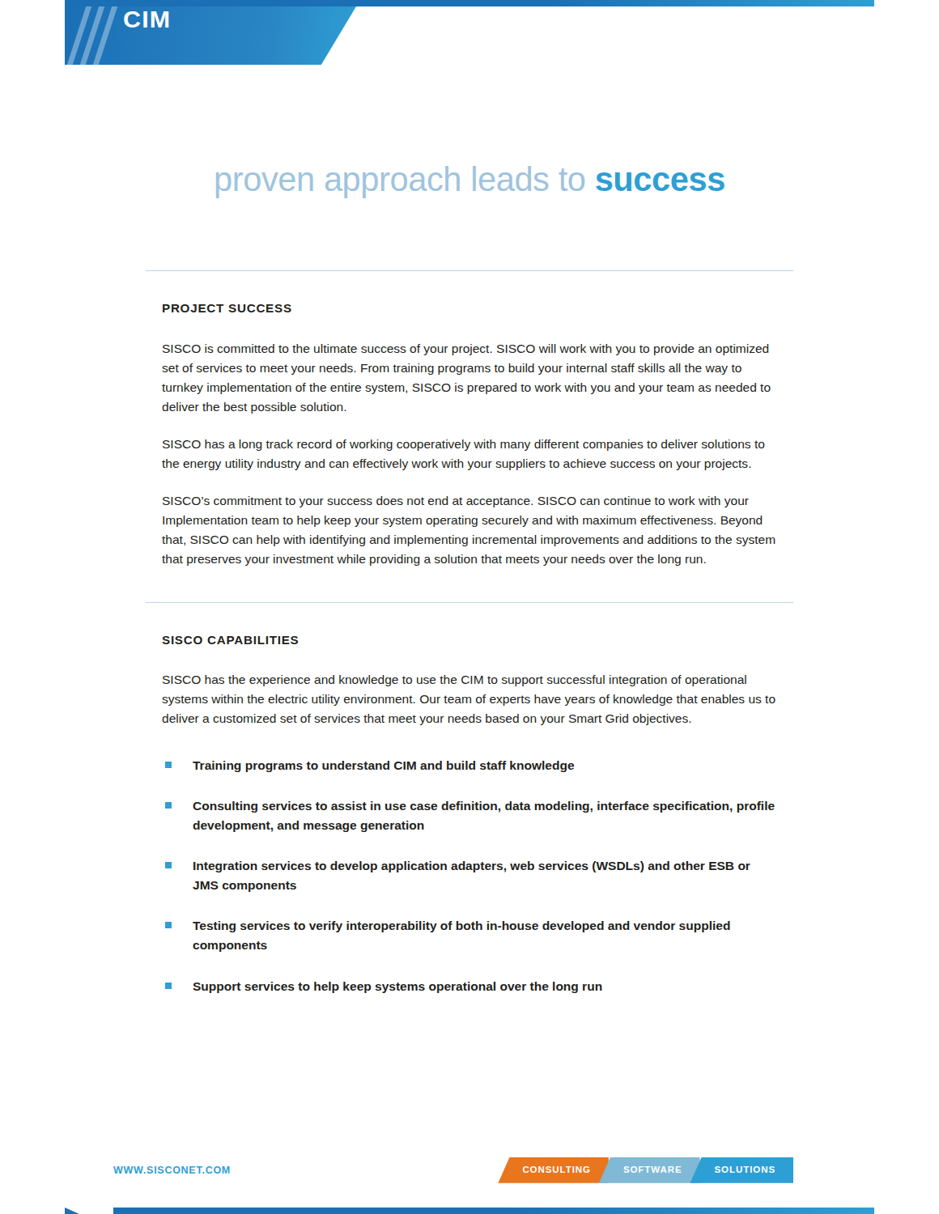CIM
proven approach leads to success
PROJECT SUCCESS
SISCO is committed to the ultimate success of your project. SISCO will work with you to provide an optimized set of services to meet your needs. From training programs to build your internal staff skills all the way to turnkey implementation of the entire system, SISCO is prepared to work with you and your team as needed to deliver the best possible solution.
SISCO has a long track record of working cooperatively with many different companies to deliver solutions to the energy utility industry and can effectively work with your suppliers to achieve success on your projects.
SISCO’s commitment to your success does not end at acceptance. SISCO can continue to work with your Implementation team to help keep your system operating securely and with maximum effectiveness. Beyond that, SISCO can help with identifying and implementing incremental improvements and additions to the system that preserves your investment while providing a solution that meets your needs over the long run.
SISCO CAPABILITIES
SISCO has the experience and knowledge to use the CIM to support successful integration of operational systems within the electric utility environment. Our team of experts have years of knowledge that enables us to deliver a customized set of services that meet your needs based on your Smart Grid objectives.
Training programs to understand CIM and build staff knowledge
Consulting services to assist in use case definition, data modeling, interface specification, profile development, and message generation
Integration services to develop application adapters, web services (WSDLs) and other ESB or JMS components
Testing services to verify interoperability of both in-house developed and vendor supplied components
Support services to help keep systems operational over the long run
WWW.SISCONET.COM
CONSULTING
SOFTWARE
SOLUTIONS